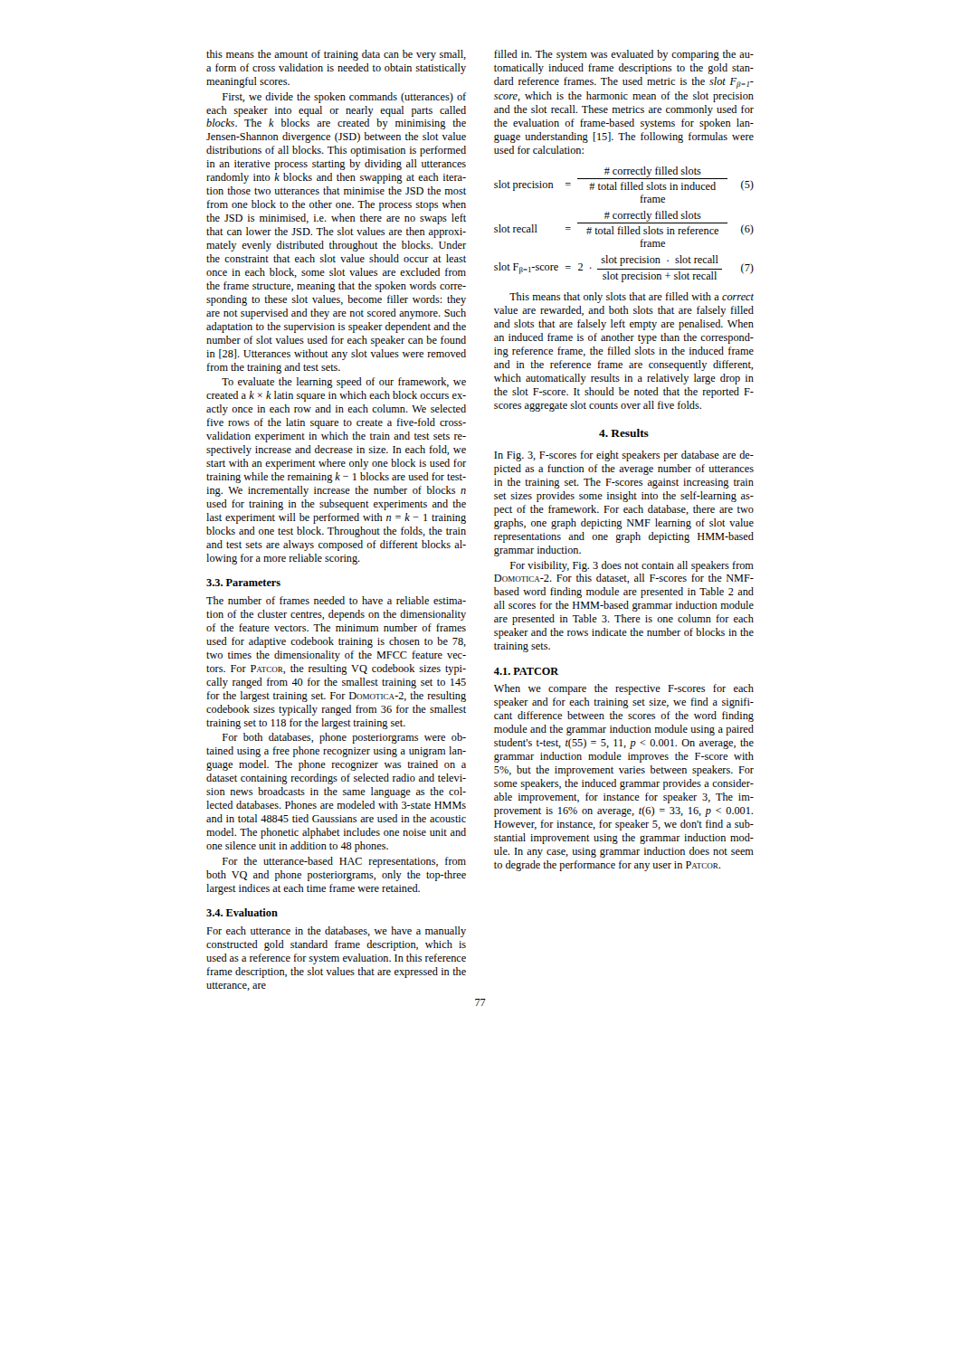this means the amount of training data can be very small, a form of cross validation is needed to obtain statistically meaningful scores.
First, we divide the spoken commands (utterances) of each speaker into equal or nearly equal parts called blocks. The k blocks are created by minimising the Jensen-Shannon divergence (JSD) between the slot value distributions of all blocks. This optimisation is performed in an iterative process starting by dividing all utterances randomly into k blocks and then swapping at each iteration those two utterances that minimise the JSD the most from one block to the other one. The process stops when the JSD is minimised, i.e. when there are no swaps left that can lower the JSD. The slot values are then approximately evenly distributed throughout the blocks. Under the constraint that each slot value should occur at least once in each block, some slot values are excluded from the frame structure, meaning that the spoken words corresponding to these slot values, become filler words: they are not supervised and they are not scored anymore. Such adaptation to the supervision is speaker dependent and the number of slot values used for each speaker can be found in [28]. Utterances without any slot values were removed from the training and test sets.
To evaluate the learning speed of our framework, we created a k × k latin square in which each block occurs exactly once in each row and in each column. We selected five rows of the latin square to create a five-fold cross-validation experiment in which the train and test sets respectively increase and decrease in size. In each fold, we start with an experiment where only one block is used for training while the remaining k − 1 blocks are used for testing. We incrementally increase the number of blocks n used for training in the subsequent experiments and the last experiment will be performed with n = k − 1 training blocks and one test block. Throughout the folds, the train and test sets are always composed of different blocks allowing for a more reliable scoring.
3.3. Parameters
The number of frames needed to have a reliable estimation of the cluster centres, depends on the dimensionality of the feature vectors. The minimum number of frames used for adaptive codebook training is chosen to be 78, two times the dimensionality of the MFCC feature vectors. For Patcor, the resulting VQ codebook sizes typically ranged from 40 for the smallest training set to 145 for the largest training set. For Domotica-2, the resulting codebook sizes typically ranged from 36 for the smallest training set to 118 for the largest training set.
For both databases, phone posteriorgrams were obtained using a free phone recognizer using a unigram language model. The phone recognizer was trained on a dataset containing recordings of selected radio and television news broadcasts in the same language as the collected databases. Phones are modeled with 3-state HMMs and in total 48845 tied Gaussians are used in the acoustic model. The phonetic alphabet includes one noise unit and one silence unit in addition to 48 phones.
For the utterance-based HAC representations, from both VQ and phone posteriorgrams, only the top-three largest indices at each time frame were retained.
3.4. Evaluation
For each utterance in the databases, we have a manually constructed gold standard frame description, which is used as a reference for system evaluation. In this reference frame description, the slot values that are expressed in the utterance, are
filled in. The system was evaluated by comparing the automatically induced frame descriptions to the gold standard reference frames. The used metric is the slot Fβ=1-score, which is the harmonic mean of the slot precision and the slot recall. These metrics are commonly used for the evaluation of frame-based systems for spoken language understanding [15]. The following formulas were used for calculation:
| slot precision | = | # correctly filled slots # total filled slots in induced frame | (5) |
| slot recall | = | # correctly filled slots # total filled slots in reference frame | (6) |
| slot F β=1 -score | = | 2 · slot precision · slot recall slot precision + slot recall | (7) |
This means that only slots that are filled with a correct value are rewarded, and both slots that are falsely filled and slots that are falsely left empty are penalised. When an induced frame is of another type than the corresponding reference frame, the filled slots in the induced frame and in the reference frame are consequently different, which automatically results in a relatively large drop in the slot F-score. It should be noted that the reported F-scores aggregate slot counts over all five folds.
4. Results
In Fig. 3, F-scores for eight speakers per database are depicted as a function of the average number of utterances in the training set. The F-scores against increasing train set sizes provides some insight into the self-learning aspect of the framework. For each database, there are two graphs, one graph depicting NMF learning of slot value representations and one graph depicting HMM-based grammar induction.
For visibility, Fig. 3 does not contain all speakers from Domotica-2. For this dataset, all F-scores for the NMF-based word finding module are presented in Table 2 and all scores for the HMM-based grammar induction module are presented in Table 3. There is one column for each speaker and the rows indicate the number of blocks in the training sets.
4.1. PATCOR
When we compare the respective F-scores for each speaker and for each training set size, we find a significant difference between the scores of the word finding module and the grammar induction module using a paired student's t-test, t(55) = 5, 11, p < 0.001. On average, the grammar induction module improves the F-score with 5%, but the improvement varies between speakers. For some speakers, the induced grammar provides a considerable improvement, for instance for speaker 3, The improvement is 16% on average, t(6) = 33, 16, p < 0.001. However, for instance, for speaker 5, we don't find a substantial improvement using the grammar induction module. In any case, using grammar induction does not seem to degrade the performance for any user in Patcor.
77